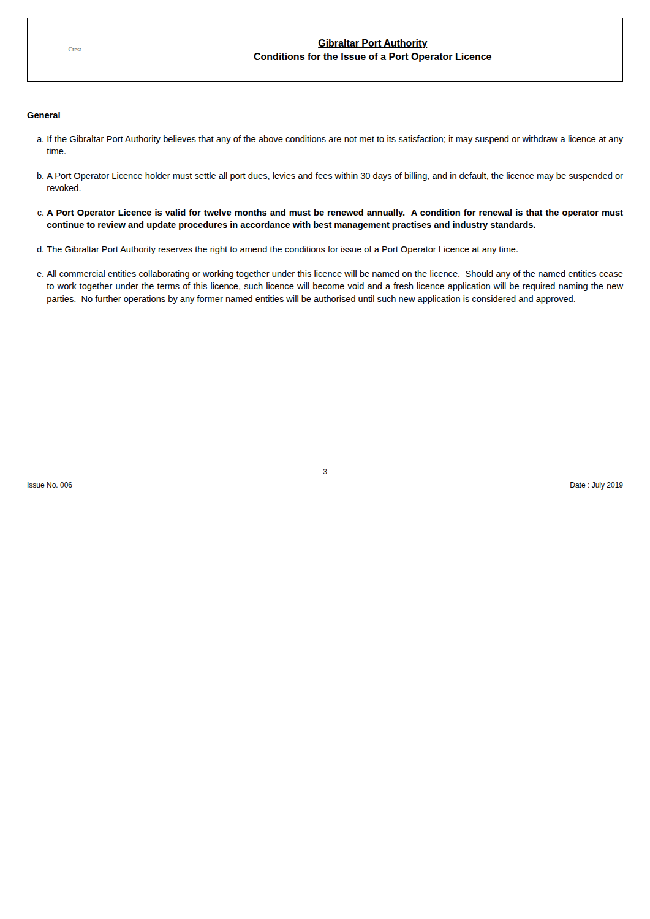| | Gibraltar Port Authority Conditions for the Issue of a Port Operator Licence |
General
If the Gibraltar Port Authority believes that any of the above conditions are not met to its satisfaction; it may suspend or withdraw a licence at any time.
A Port Operator Licence holder must settle all port dues, levies and fees within 30 days of billing, and in default, the licence may be suspended or revoked.
A Port Operator Licence is valid for twelve months and must be renewed annually. A condition for renewal is that the operator must continue to review and update procedures in accordance with best management practises and industry standards.
The Gibraltar Port Authority reserves the right to amend the conditions for issue of a Port Operator Licence at any time.
All commercial entities collaborating or working together under this licence will be named on the licence. Should any of the named entities cease to work together under the terms of this licence, such licence will become void and a fresh licence application will be required naming the new parties. No further operations by any former named entities will be authorised until such new application is considered and approved.
3
Issue No. 006 Date : July 2019